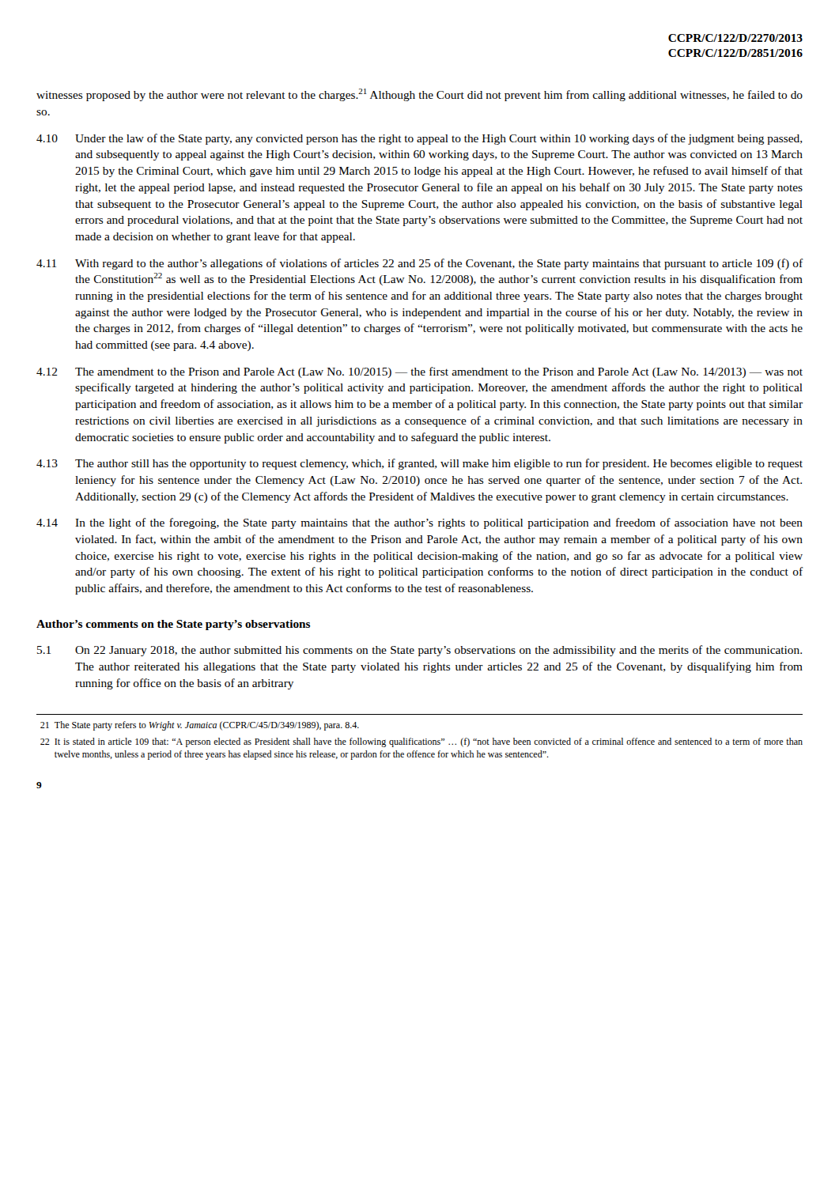CCPR/C/122/D/2270/2013
CCPR/C/122/D/2851/2016
witnesses proposed by the author were not relevant to the charges.21 Although the Court did not prevent him from calling additional witnesses, he failed to do so.
4.10
Under the law of the State party, any convicted person has the right to appeal to the High Court within 10 working days of the judgment being passed, and subsequently to appeal against the High Court’s decision, within 60 working days, to the Supreme Court. The author was convicted on 13 March 2015 by the Criminal Court, which gave him until 29 March 2015 to lodge his appeal at the High Court. However, he refused to avail himself of that right, let the appeal period lapse, and instead requested the Prosecutor General to file an appeal on his behalf on 30 July 2015. The State party notes that subsequent to the Prosecutor General’s appeal to the Supreme Court, the author also appealed his conviction, on the basis of substantive legal errors and procedural violations, and that at the point that the State party’s observations were submitted to the Committee, the Supreme Court had not made a decision on whether to grant leave for that appeal.
4.11
With regard to the author’s allegations of violations of articles 22 and 25 of the Covenant, the State party maintains that pursuant to article 109 (f) of the Constitution22 as well as to the Presidential Elections Act (Law No. 12/2008), the author’s current conviction results in his disqualification from running in the presidential elections for the term of his sentence and for an additional three years. The State party also notes that the charges brought against the author were lodged by the Prosecutor General, who is independent and impartial in the course of his or her duty. Notably, the review in the charges in 2012, from charges of “illegal detention” to charges of “terrorism”, were not politically motivated, but commensurate with the acts he had committed (see para. 4.4 above).
4.12
The amendment to the Prison and Parole Act (Law No. 10/2015) — the first amendment to the Prison and Parole Act (Law No. 14/2013) — was not specifically targeted at hindering the author’s political activity and participation. Moreover, the amendment affords the author the right to political participation and freedom of association, as it allows him to be a member of a political party. In this connection, the State party points out that similar restrictions on civil liberties are exercised in all jurisdictions as a consequence of a criminal conviction, and that such limitations are necessary in democratic societies to ensure public order and accountability and to safeguard the public interest.
4.13
The author still has the opportunity to request clemency, which, if granted, will make him eligible to run for president. He becomes eligible to request leniency for his sentence under the Clemency Act (Law No. 2/2010) once he has served one quarter of the sentence, under section 7 of the Act. Additionally, section 29 (c) of the Clemency Act affords the President of Maldives the executive power to grant clemency in certain circumstances.
4.14
In the light of the foregoing, the State party maintains that the author’s rights to political participation and freedom of association have not been violated. In fact, within the ambit of the amendment to the Prison and Parole Act, the author may remain a member of a political party of his own choice, exercise his right to vote, exercise his rights in the political decision-making of the nation, and go so far as advocate for a political view and/or party of his own choosing. The extent of his right to political participation conforms to the notion of direct participation in the conduct of public affairs, and therefore, the amendment to this Act conforms to the test of reasonableness.
Author’s comments on the State party’s observations
5.1
On 22 January 2018, the author submitted his comments on the State party’s observations on the admissibility and the merits of the communication. The author reiterated his allegations that the State party violated his rights under articles 22 and 25 of the Covenant, by disqualifying him from running for office on the basis of an arbitrary
21
The State party refers to Wright v. Jamaica (CCPR/C/45/D/349/1989), para. 8.4.
22
It is stated in article 109 that: “A person elected as President shall have the following qualifications” … (f) “not have been convicted of a criminal offence and sentenced to a term of more than twelve months, unless a period of three years has elapsed since his release, or pardon for the offence for which he was sentenced”.
9